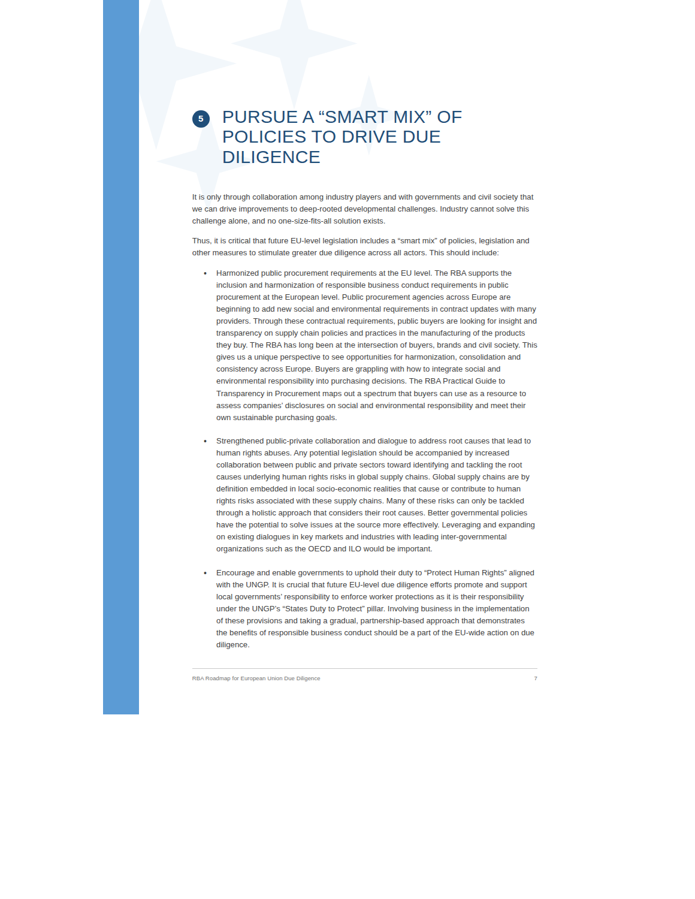5
Pursue a “Smart Mix” of Policies to Drive Due Diligence
It is only through collaboration among industry players and with governments and civil society that we can drive improvements to deep-rooted developmental challenges. Industry cannot solve this challenge alone, and no one-size-fits-all solution exists.
Thus, it is critical that future EU-level legislation includes a “smart mix” of policies, legislation and other measures to stimulate greater due diligence across all actors. This should include:
Harmonized public procurement requirements at the EU level. The RBA supports the inclusion and harmonization of responsible business conduct requirements in public procurement at the European level. Public procurement agencies across Europe are beginning to add new social and environmental requirements in contract updates with many providers. Through these contractual requirements, public buyers are looking for insight and transparency on supply chain policies and practices in the manufacturing of the products they buy. The RBA has long been at the intersection of buyers, brands and civil society. This gives us a unique perspective to see opportunities for harmonization, consolidation and consistency across Europe. Buyers are grappling with how to integrate social and environmental responsibility into purchasing decisions. The RBA Practical Guide to Transparency in Procurement maps out a spectrum that buyers can use as a resource to assess companies’ disclosures on social and environmental responsibility and meet their own sustainable purchasing goals.
Strengthened public-private collaboration and dialogue to address root causes that lead to human rights abuses. Any potential legislation should be accompanied by increased collaboration between public and private sectors toward identifying and tackling the root causes underlying human rights risks in global supply chains. Global supply chains are by definition embedded in local socio-economic realities that cause or contribute to human rights risks associated with these supply chains. Many of these risks can only be tackled through a holistic approach that considers their root causes. Better governmental policies have the potential to solve issues at the source more effectively. Leveraging and expanding on existing dialogues in key markets and industries with leading inter-governmental organizations such as the OECD and ILO would be important.
Encourage and enable governments to uphold their duty to “Protect Human Rights” aligned with the UNGP. It is crucial that future EU-level due diligence efforts promote and support local governments’ responsibility to enforce worker protections as it is their responsibility under the UNGP’s “States Duty to Protect” pillar. Involving business in the implementation of these provisions and taking a gradual, partnership-based approach that demonstrates the benefits of responsible business conduct should be a part of the EU-wide action on due diligence.
RBA Roadmap for European Union Due Diligence 7